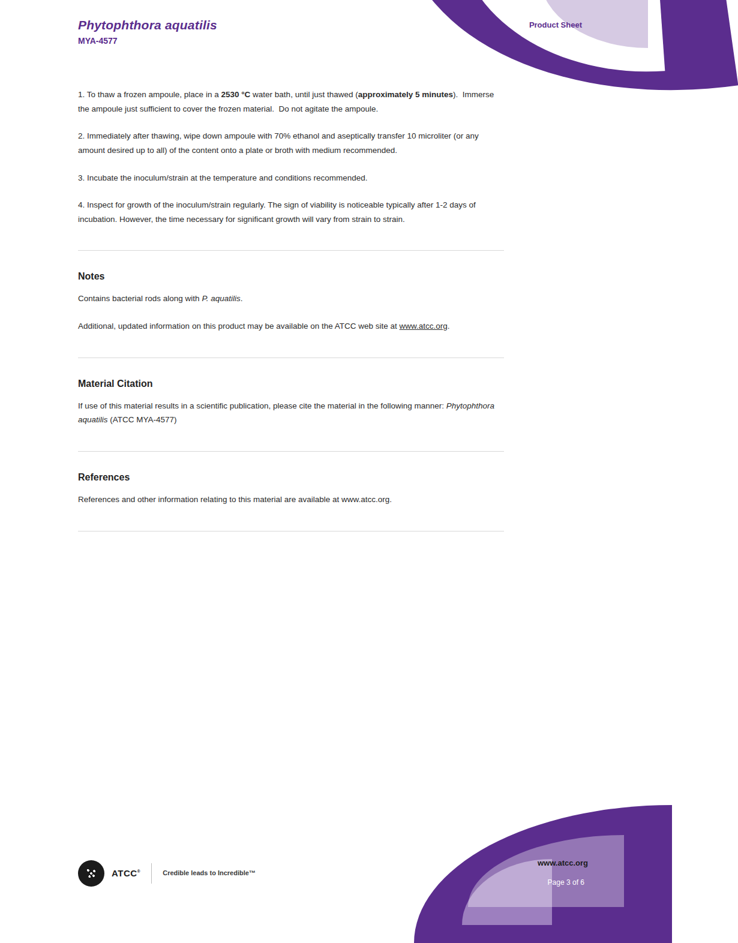Phytophthora aquatilis
MYA-4577
Product Sheet
1. To thaw a frozen ampoule, place in a 2530 °C water bath, until just thawed (approximately 5 minutes). Immerse the ampoule just sufficient to cover the frozen material. Do not agitate the ampoule.
2. Immediately after thawing, wipe down ampoule with 70% ethanol and aseptically transfer 10 microliter (or any amount desired up to all) of the content onto a plate or broth with medium recommended.
3. Incubate the inoculum/strain at the temperature and conditions recommended.
4. Inspect for growth of the inoculum/strain regularly. The sign of viability is noticeable typically after 1-2 days of incubation. However, the time necessary for significant growth will vary from strain to strain.
Notes
Contains bacterial rods along with P. aquatilis.
Additional, updated information on this product may be available on the ATCC web site at www.atcc.org.
Material Citation
If use of this material results in a scientific publication, please cite the material in the following manner: Phytophthora aquatilis (ATCC MYA-4577)
References
References and other information relating to this material are available at www.atcc.org.
ATCC®
Credible leads to Incredible™
www.atcc.org
Page 3 of 6